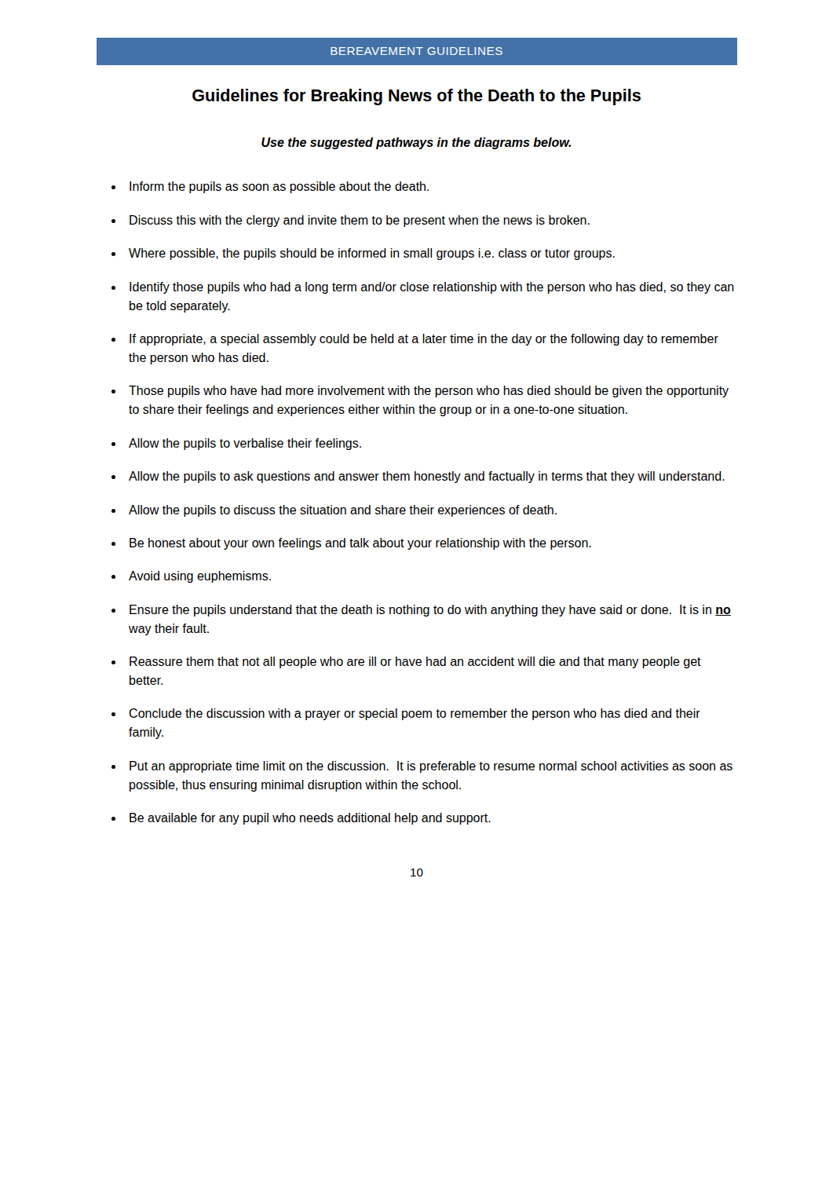BEREAVEMENT GUIDELINES
Guidelines for Breaking News of the Death to the Pupils
Use the suggested pathways in the diagrams below.
Inform the pupils as soon as possible about the death.
Discuss this with the clergy and invite them to be present when the news is broken.
Where possible, the pupils should be informed in small groups i.e. class or tutor groups.
Identify those pupils who had a long term and/or close relationship with the person who has died, so they can be told separately.
If appropriate, a special assembly could be held at a later time in the day or the following day to remember the person who has died.
Those pupils who have had more involvement with the person who has died should be given the opportunity to share their feelings and experiences either within the group or in a one-to-one situation.
Allow the pupils to verbalise their feelings.
Allow the pupils to ask questions and answer them honestly and factually in terms that they will understand.
Allow the pupils to discuss the situation and share their experiences of death.
Be honest about your own feelings and talk about your relationship with the person.
Avoid using euphemisms.
Ensure the pupils understand that the death is nothing to do with anything they have said or done. It is in no way their fault.
Reassure them that not all people who are ill or have had an accident will die and that many people get better.
Conclude the discussion with a prayer or special poem to remember the person who has died and their family.
Put an appropriate time limit on the discussion. It is preferable to resume normal school activities as soon as possible, thus ensuring minimal disruption within the school.
Be available for any pupil who needs additional help and support.
10